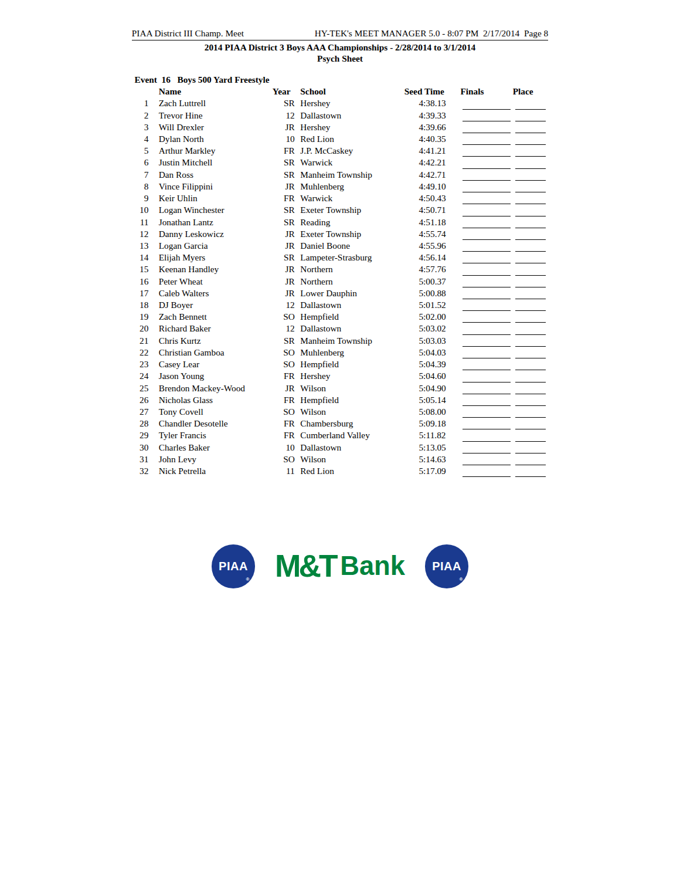PIAA District III Champ. Meet HY-TEK's MEET MANAGER 5.0 - 8:07 PM 2/17/2014 Page 8
2014 PIAA District 3 Boys AAA Championships - 2/28/2014 to 3/1/2014
Psych Sheet
Event 16 Boys 500 Yard Freestyle
| | Name | Year | School | Seed Time | Finals | Place |
| --- | --- | --- | --- | --- | --- | --- |
| 1 | Zach Luttrell | SR | Hershey | 4:38.13 | | |
| 2 | Trevor Hine | 12 | Dallastown | 4:39.33 | | |
| 3 | Will Drexler | JR | Hershey | 4:39.66 | | |
| 4 | Dylan North | 10 | Red Lion | 4:40.35 | | |
| 5 | Arthur Markley | FR | J.P. McCaskey | 4:41.21 | | |
| 6 | Justin Mitchell | SR | Warwick | 4:42.21 | | |
| 7 | Dan Ross | SR | Manheim Township | 4:42.71 | | |
| 8 | Vince Filippini | JR | Muhlenberg | 4:49.10 | | |
| 9 | Keir Uhlin | FR | Warwick | 4:50.43 | | |
| 10 | Logan Winchester | SR | Exeter Township | 4:50.71 | | |
| 11 | Jonathan Lantz | SR | Reading | 4:51.18 | | |
| 12 | Danny Leskowicz | JR | Exeter Township | 4:55.74 | | |
| 13 | Logan Garcia | JR | Daniel Boone | 4:55.96 | | |
| 14 | Elijah Myers | SR | Lampeter-Strasburg | 4:56.14 | | |
| 15 | Keenan Handley | JR | Northern | 4:57.76 | | |
| 16 | Peter Wheat | JR | Northern | 5:00.37 | | |
| 17 | Caleb Walters | JR | Lower Dauphin | 5:00.88 | | |
| 18 | DJ Boyer | 12 | Dallastown | 5:01.52 | | |
| 19 | Zach Bennett | SO | Hempfield | 5:02.00 | | |
| 20 | Richard Baker | 12 | Dallastown | 5:03.02 | | |
| 21 | Chris Kurtz | SR | Manheim Township | 5:03.03 | | |
| 22 | Christian Gamboa | SO | Muhlenberg | 5:04.03 | | |
| 23 | Casey Lear | SO | Hempfield | 5:04.39 | | |
| 24 | Jason Young | FR | Hershey | 5:04.60 | | |
| 25 | Brendon Mackey-Wood | JR | Wilson | 5:04.90 | | |
| 26 | Nicholas Glass | FR | Hempfield | 5:05.14 | | |
| 27 | Tony Covell | SO | Wilson | 5:08.00 | | |
| 28 | Chandler Desotelle | FR | Chambersburg | 5:09.18 | | |
| 29 | Tyler Francis | FR | Cumberland Valley | 5:11.82 | | |
| 30 | Charles Baker | 10 | Dallastown | 5:13.05 | | |
| 31 | John Levy | SO | Wilson | 5:14.63 | | |
| 32 | Nick Petrella | 11 | Red Lion | 5:17.09 | | |
PIAA®
M&T Bank
PIAA®